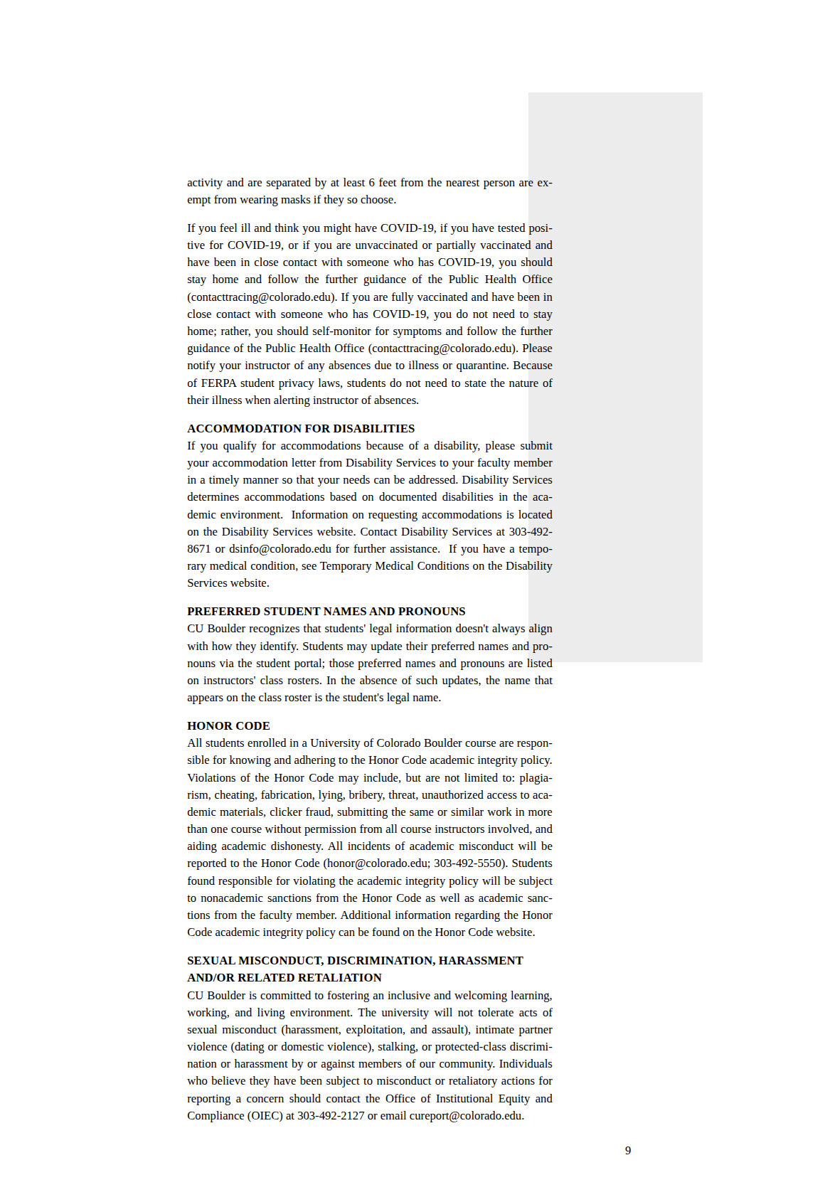activity and are separated by at least 6 feet from the nearest person are exempt from wearing masks if they so choose.
If you feel ill and think you might have COVID-19, if you have tested positive for COVID-19, or if you are unvaccinated or partially vaccinated and have been in close contact with someone who has COVID-19, you should stay home and follow the further guidance of the Public Health Office (contacttracing@colorado.edu). If you are fully vaccinated and have been in close contact with someone who has COVID-19, you do not need to stay home; rather, you should self-monitor for symptoms and follow the further guidance of the Public Health Office (contacttracing@colorado.edu). Please notify your instructor of any absences due to illness or quarantine. Because of FERPA student privacy laws, students do not need to state the nature of their illness when alerting instructor of absences.
Accommodation for Disabilities
If you qualify for accommodations because of a disability, please submit your accommodation letter from Disability Services to your faculty member in a timely manner so that your needs can be addressed. Disability Services determines accommodations based on documented disabilities in the academic environment. Information on requesting accommodations is located on the Disability Services website. Contact Disability Services at 303-492-8671 or dsinfo@colorado.edu for further assistance. If you have a temporary medical condition, see Temporary Medical Conditions on the Disability Services website.
Preferred Student Names and Pronouns
CU Boulder recognizes that students' legal information doesn't always align with how they identify. Students may update their preferred names and pronouns via the student portal; those preferred names and pronouns are listed on instructors' class rosters. In the absence of such updates, the name that appears on the class roster is the student's legal name.
Honor Code
All students enrolled in a University of Colorado Boulder course are responsible for knowing and adhering to the Honor Code academic integrity policy. Violations of the Honor Code may include, but are not limited to: plagiarism, cheating, fabrication, lying, bribery, threat, unauthorized access to academic materials, clicker fraud, submitting the same or similar work in more than one course without permission from all course instructors involved, and aiding academic dishonesty. All incidents of academic misconduct will be reported to the Honor Code (honor@colorado.edu; 303-492-5550). Students found responsible for violating the academic integrity policy will be subject to nonacademic sanctions from the Honor Code as well as academic sanctions from the faculty member. Additional information regarding the Honor Code academic integrity policy can be found on the Honor Code website.
Sexual Misconduct, Discrimination, Harassment and/or Related Retaliation
CU Boulder is committed to fostering an inclusive and welcoming learning, working, and living environment. The university will not tolerate acts of sexual misconduct (harassment, exploitation, and assault), intimate partner violence (dating or domestic violence), stalking, or protected-class discrimination or harassment by or against members of our community. Individuals who believe they have been subject to misconduct or retaliatory actions for reporting a concern should contact the Office of Institutional Equity and Compliance (OIEC) at 303-492-2127 or email cureport@colorado.edu.
9